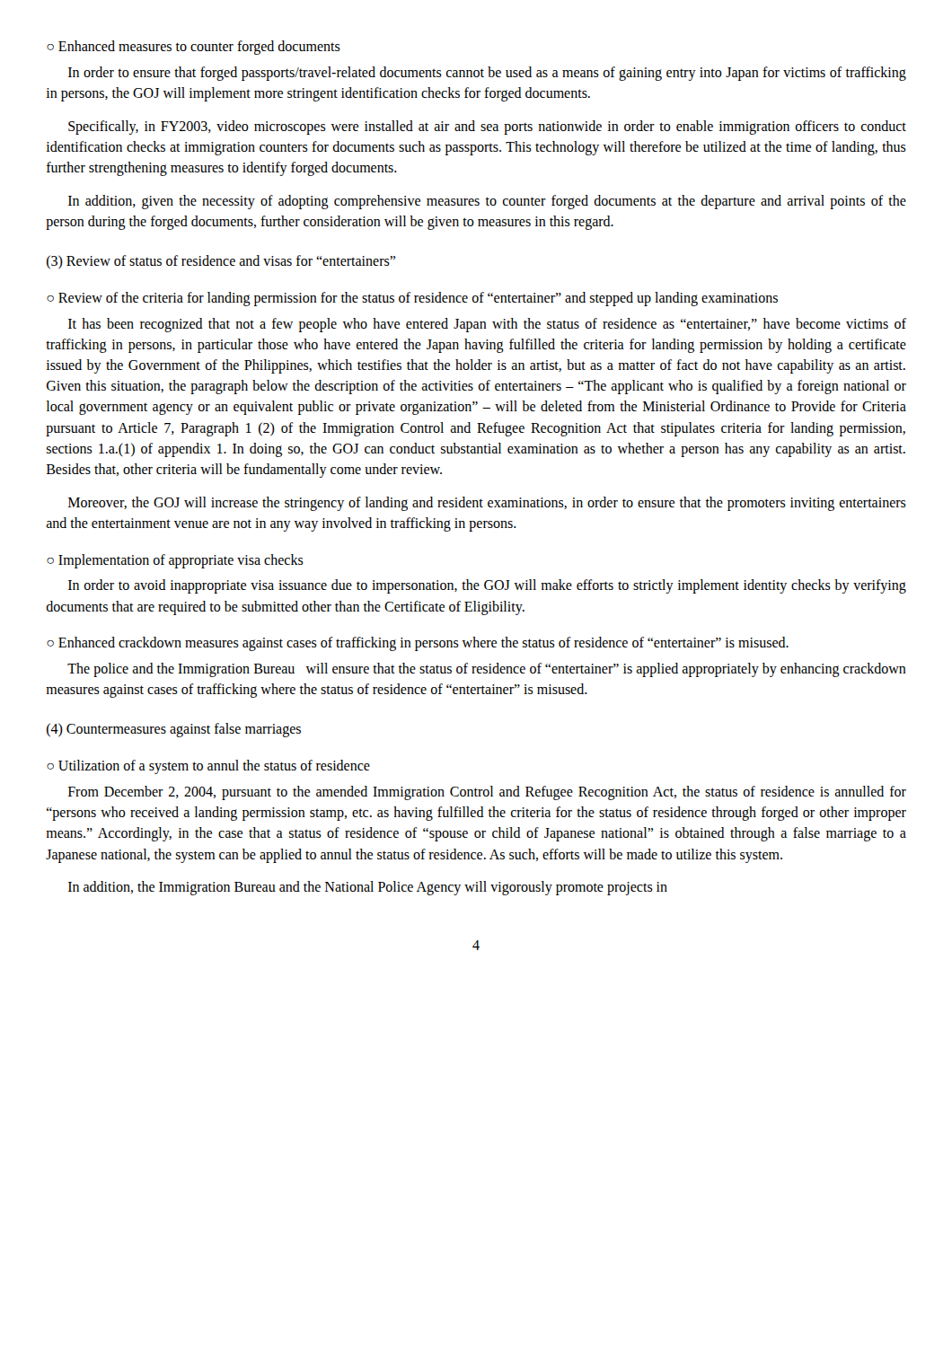○ Enhanced measures to counter forged documents
In order to ensure that forged passports/travel-related documents cannot be used as a means of gaining entry into Japan for victims of trafficking in persons, the GOJ will implement more stringent identification checks for forged documents.
Specifically, in FY2003, video microscopes were installed at air and sea ports nationwide in order to enable immigration officers to conduct identification checks at immigration counters for documents such as passports. This technology will therefore be utilized at the time of landing, thus further strengthening measures to identify forged documents.
In addition, given the necessity of adopting comprehensive measures to counter forged documents at the departure and arrival points of the person during the forged documents, further consideration will be given to measures in this regard.
(3) Review of status of residence and visas for “entertainers”
○ Review of the criteria for landing permission for the status of residence of “entertainer” and stepped up landing examinations
It has been recognized that not a few people who have entered Japan with the status of residence as “entertainer,” have become victims of trafficking in persons, in particular those who have entered the Japan having fulfilled the criteria for landing permission by holding a certificate issued by the Government of the Philippines, which testifies that the holder is an artist, but as a matter of fact do not have capability as an artist. Given this situation, the paragraph below the description of the activities of entertainers – “The applicant who is qualified by a foreign national or local government agency or an equivalent public or private organization” – will be deleted from the Ministerial Ordinance to Provide for Criteria pursuant to Article 7, Paragraph 1 (2) of the Immigration Control and Refugee Recognition Act that stipulates criteria for landing permission, sections 1.a.(1) of appendix 1. In doing so, the GOJ can conduct substantial examination as to whether a person has any capability as an artist. Besides that, other criteria will be fundamentally come under review.
Moreover, the GOJ will increase the stringency of landing and resident examinations, in order to ensure that the promoters inviting entertainers and the entertainment venue are not in any way involved in trafficking in persons.
○ Implementation of appropriate visa checks
In order to avoid inappropriate visa issuance due to impersonation, the GOJ will make efforts to strictly implement identity checks by verifying documents that are required to be submitted other than the Certificate of Eligibility.
○ Enhanced crackdown measures against cases of trafficking in persons where the status of residence of “entertainer” is misused.
The police and the Immigration Bureau will ensure that the status of residence of “entertainer” is applied appropriately by enhancing crackdown measures against cases of trafficking where the status of residence of “entertainer” is misused.
(4) Countermeasures against false marriages
○ Utilization of a system to annul the status of residence
From December 2, 2004, pursuant to the amended Immigration Control and Refugee Recognition Act, the status of residence is annulled for “persons who received a landing permission stamp, etc. as having fulfilled the criteria for the status of residence through forged or other improper means.” Accordingly, in the case that a status of residence of “spouse or child of Japanese national” is obtained through a false marriage to a Japanese national, the system can be applied to annul the status of residence. As such, efforts will be made to utilize this system.
In addition, the Immigration Bureau and the National Police Agency will vigorously promote projects in
4